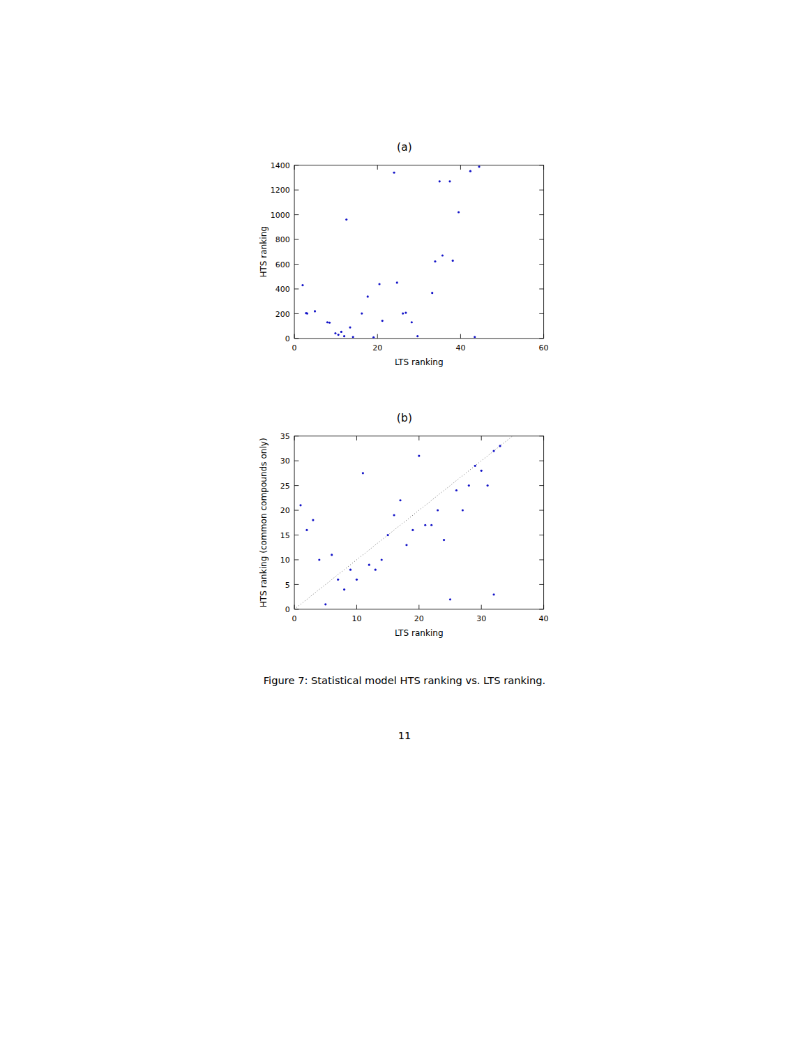(a)
0 200 400 600 800 1000 1200 1400 0 20 40 60 LTS ranking HTS ranking
(b)
0 5 10 15 20 25 30 35 0 10 20 30 40 LTS ranking HTS ranking (common compounds only)
Figure 7: Statistical model HTS ranking vs. LTS ranking.
11